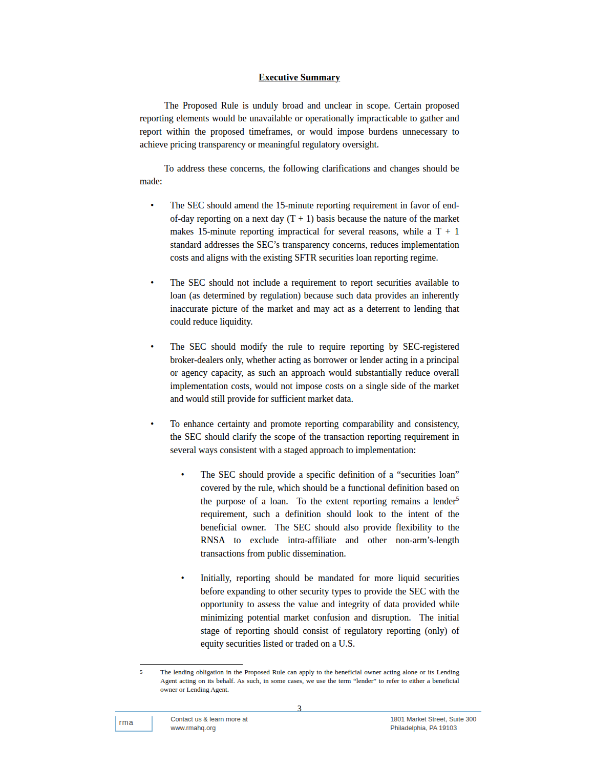Executive Summary
The Proposed Rule is unduly broad and unclear in scope. Certain proposed reporting elements would be unavailable or operationally impracticable to gather and report within the proposed timeframes, or would impose burdens unnecessary to achieve pricing transparency or meaningful regulatory oversight.
To address these concerns, the following clarifications and changes should be made:
The SEC should amend the 15-minute reporting requirement in favor of end-of-day reporting on a next day (T + 1) basis because the nature of the market makes 15-minute reporting impractical for several reasons, while a T + 1 standard addresses the SEC’s transparency concerns, reduces implementation costs and aligns with the existing SFTR securities loan reporting regime.
The SEC should not include a requirement to report securities available to loan (as determined by regulation) because such data provides an inherently inaccurate picture of the market and may act as a deterrent to lending that could reduce liquidity.
The SEC should modify the rule to require reporting by SEC-registered broker-dealers only, whether acting as borrower or lender acting in a principal or agency capacity, as such an approach would substantially reduce overall implementation costs, would not impose costs on a single side of the market and would still provide for sufficient market data.
To enhance certainty and promote reporting comparability and consistency, the SEC should clarify the scope of the transaction reporting requirement in several ways consistent with a staged approach to implementation:
The SEC should provide a specific definition of a “securities loan” covered by the rule, which should be a functional definition based on the purpose of a loan. To the extent reporting remains a lender5 requirement, such a definition should look to the intent of the beneficial owner. The SEC should also provide flexibility to the RNSA to exclude intra-affiliate and other non-arm’s-length transactions from public dissemination.
Initially, reporting should be mandated for more liquid securities before expanding to other security types to provide the SEC with the opportunity to assess the value and integrity of data provided while minimizing potential market confusion and disruption. The initial stage of reporting should consist of regulatory reporting (only) of equity securities listed or traded on a U.S.
5
The lending obligation in the Proposed Rule can apply to the beneficial owner acting alone or its Lending Agent acting on its behalf. As such, in some cases, we use the term “lender” to refer to either a beneficial owner or Lending Agent.
3
rma
Contact us & learn more at
www.rmahq.org
1801 Market Street, Suite 300
Philadelphia, PA 19103